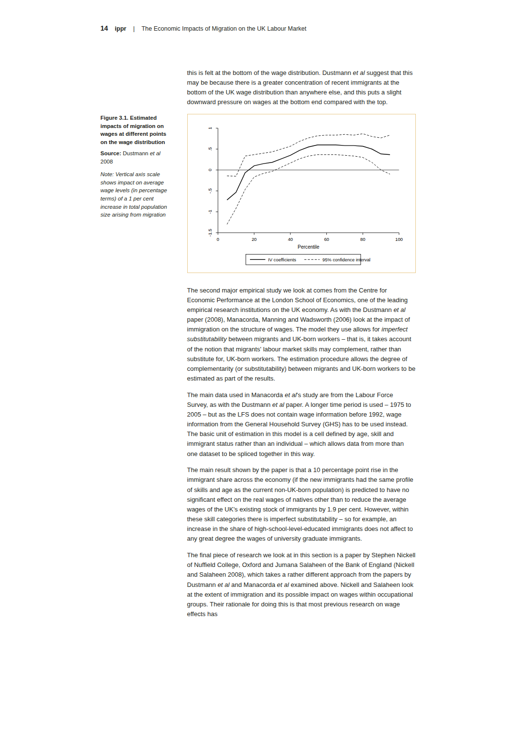14 ippr | The Economic Impacts of Migration on the UK Labour Market
this is felt at the bottom of the wage distribution. Dustmann et al suggest that this may be because there is a greater concentration of recent immigrants at the bottom of the UK wage distribution than anywhere else, and this puts a slight downward pressure on wages at the bottom end compared with the top.
Figure 3.1. Estimated impacts of migration on wages at different points on the wage distribution
Source: Dustmann et al 2008
Note: Vertical axis scale shows impact on average wage levels (in percentage terms) of a 1 per cent increase in total population size arising from migration
1 .5 0 -.5 -1 -1.5 0 20 40 60 80 100 Percentile IV coefficients 95% confidence interval
The second major empirical study we look at comes from the Centre for Economic Performance at the London School of Economics, one of the leading empirical research institutions on the UK economy. As with the Dustmann et al paper (2008), Manacorda, Manning and Wadsworth (2006) look at the impact of immigration on the structure of wages. The model they use allows for imperfect substitutability between migrants and UK-born workers – that is, it takes account of the notion that migrants' labour market skills may complement, rather than substitute for, UK-born workers. The estimation procedure allows the degree of complementarity (or substitutability) between migrants and UK-born workers to be estimated as part of the results.
The main data used in Manacorda et al's study are from the Labour Force Survey, as with the Dustmann et al paper. A longer time period is used – 1975 to 2005 – but as the LFS does not contain wage information before 1992, wage information from the General Household Survey (GHS) has to be used instead. The basic unit of estimation in this model is a cell defined by age, skill and immigrant status rather than an individual – which allows data from more than one dataset to be spliced together in this way.
The main result shown by the paper is that a 10 percentage point rise in the immigrant share across the economy (if the new immigrants had the same profile of skills and age as the current non-UK-born population) is predicted to have no significant effect on the real wages of natives other than to reduce the average wages of the UK's existing stock of immigrants by 1.9 per cent. However, within these skill categories there is imperfect substitutability – so for example, an increase in the share of high-school-level-educated immigrants does not affect to any great degree the wages of university graduate immigrants.
The final piece of research we look at in this section is a paper by Stephen Nickell of Nuffield College, Oxford and Jumana Salaheen of the Bank of England (Nickell and Salaheen 2008), which takes a rather different approach from the papers by Dustmann et al and Manacorda et al examined above. Nickell and Salaheen look at the extent of immigration and its possible impact on wages within occupational groups. Their rationale for doing this is that most previous research on wage effects has